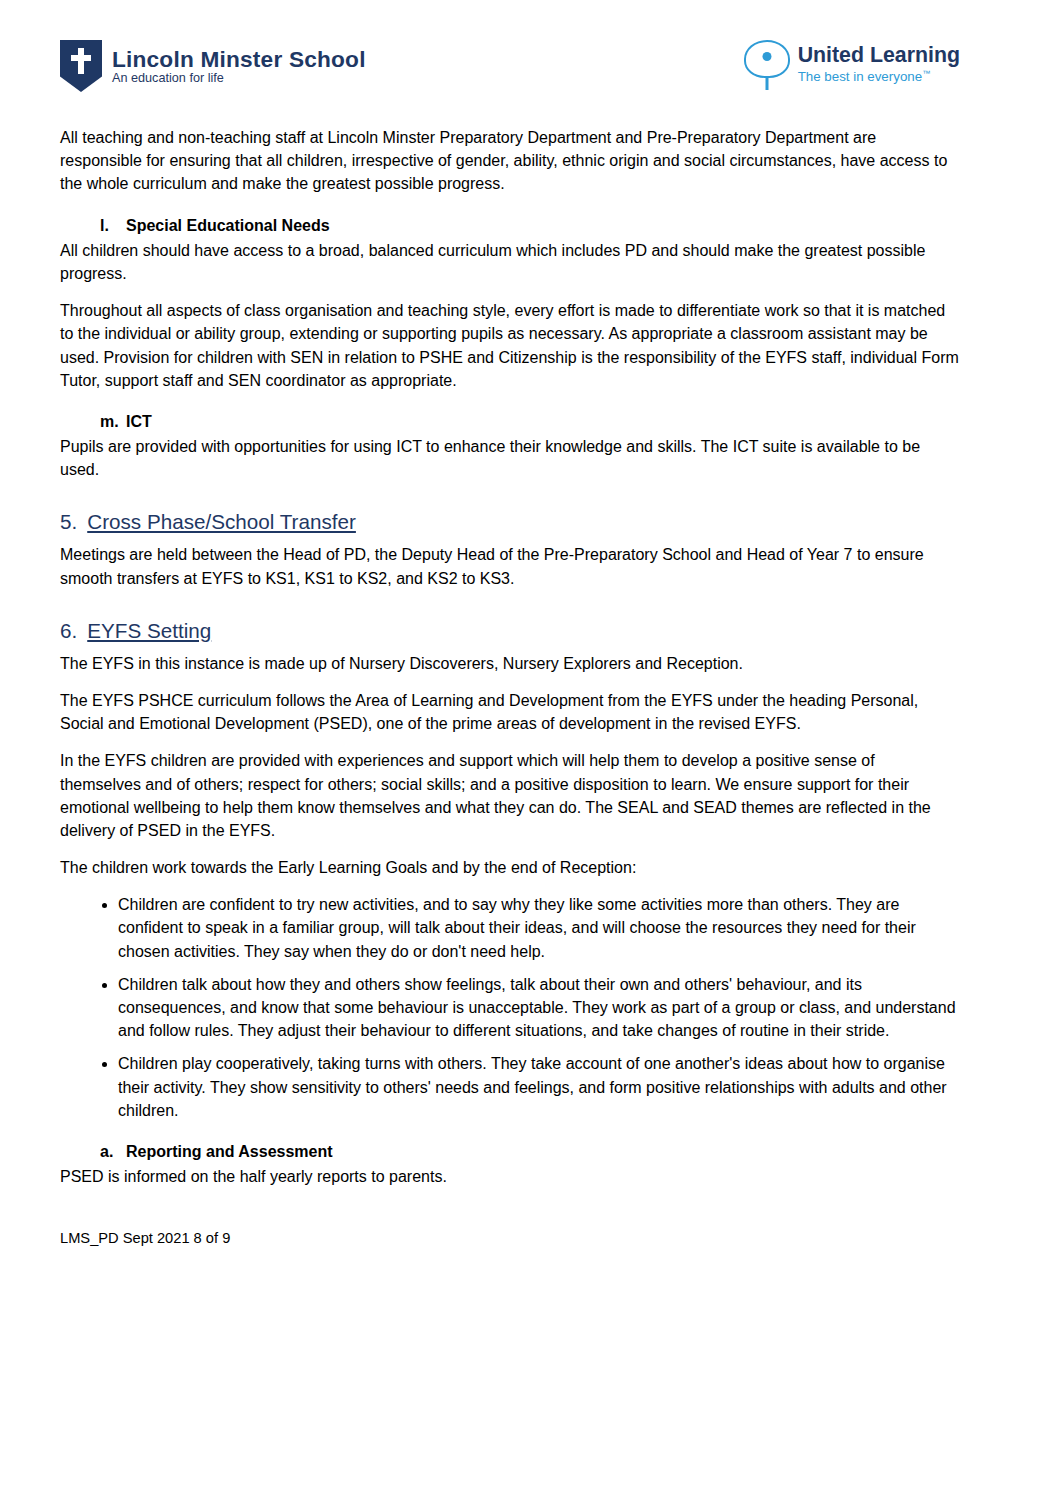Lincoln Minster School
An education for life
United Learning
The best in everyone™
All teaching and non-teaching staff at Lincoln Minster Preparatory Department and Pre-Preparatory Department are responsible for ensuring that all children, irrespective of gender, ability, ethnic origin and social circumstances, have access to the whole curriculum and make the greatest possible progress.
l. Special Educational Needs
All children should have access to a broad, balanced curriculum which includes PD and should make the greatest possible progress.
Throughout all aspects of class organisation and teaching style, every effort is made to differentiate work so that it is matched to the individual or ability group, extending or supporting pupils as necessary. As appropriate a classroom assistant may be used. Provision for children with SEN in relation to PSHE and Citizenship is the responsibility of the EYFS staff, individual Form Tutor, support staff and SEN coordinator as appropriate.
m. ICT
Pupils are provided with opportunities for using ICT to enhance their knowledge and skills. The ICT suite is available to be used.
5. Cross Phase/School Transfer
Meetings are held between the Head of PD, the Deputy Head of the Pre-Preparatory School and Head of Year 7 to ensure smooth transfers at EYFS to KS1, KS1 to KS2, and KS2 to KS3.
6. EYFS Setting
The EYFS in this instance is made up of Nursery Discoverers, Nursery Explorers and Reception.
The EYFS PSHCE curriculum follows the Area of Learning and Development from the EYFS under the heading Personal, Social and Emotional Development (PSED), one of the prime areas of development in the revised EYFS.
In the EYFS children are provided with experiences and support which will help them to develop a positive sense of themselves and of others; respect for others; social skills; and a positive disposition to learn. We ensure support for their emotional wellbeing to help them know themselves and what they can do. The SEAL and SEAD themes are reflected in the delivery of PSED in the EYFS.
The children work towards the Early Learning Goals and by the end of Reception:
Children are confident to try new activities, and to say why they like some activities more than others. They are confident to speak in a familiar group, will talk about their ideas, and will choose the resources they need for their chosen activities. They say when they do or don't need help.
Children talk about how they and others show feelings, talk about their own and others' behaviour, and its consequences, and know that some behaviour is unacceptable. They work as part of a group or class, and understand and follow rules. They adjust their behaviour to different situations, and take changes of routine in their stride.
Children play cooperatively, taking turns with others. They take account of one another's ideas about how to organise their activity. They show sensitivity to others' needs and feelings, and form positive relationships with adults and other children.
a. Reporting and Assessment
PSED is informed on the half yearly reports to parents.
LMS_PD Sept 2021 8 of 9